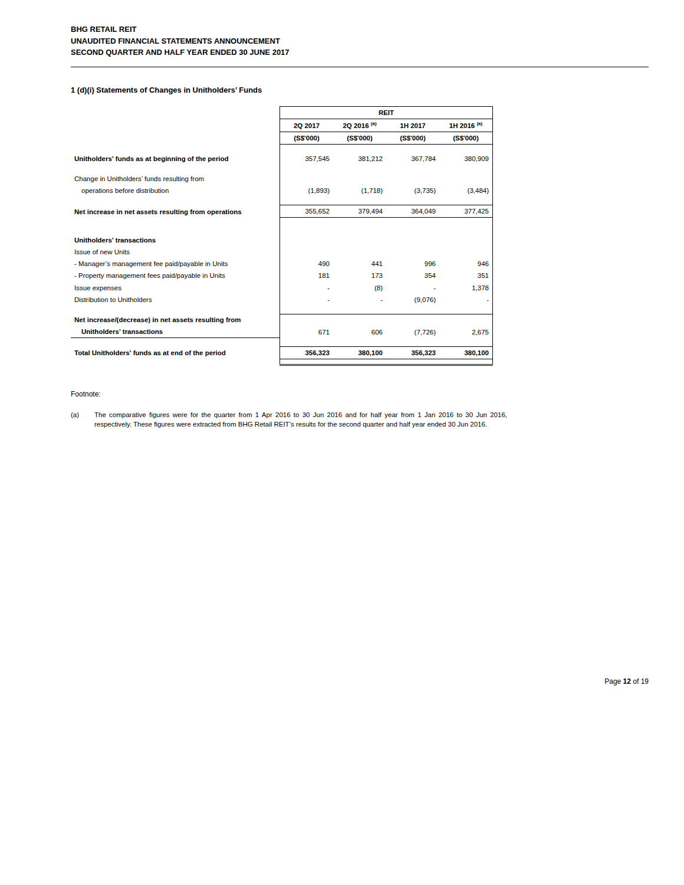BHG RETAIL REIT
UNAUDITED FINANCIAL STATEMENTS ANNOUNCEMENT
SECOND QUARTER AND HALF YEAR ENDED 30 JUNE 2017
1 (d)(i) Statements of Changes in Unitholders’ Funds
| | REIT |
| | 2Q 2017 | 2Q 2016 (a) | 1H 2017 | 1H 2016 (a) |
| | (S$'000) | (S$'000) | (S$'000) | (S$'000) |
| Unitholders' funds as at beginning of the period | 357,545 | 381,212 | 367,784 | 380,909 |
| Change in Unitholders’ funds resulting from | (1,893) | (1,718) | (3,735) | (3,484) |
| operations before distribution |
| Net increase in net assets resulting from operations | 355,652 | 379,494 | 364,049 | 377,425 |
| Unitholders' transactions | | | | |
| Issue of new Units | | | | |
| - Manager’s management fee paid/payable in Units | 490 | 441 | 996 | 946 |
| - Property management fees paid/payable in Units | 181 | 173 | 354 | 351 |
| Issue expenses | - | (8) | - | 1,378 |
| Distribution to Unitholders | - | - | (9,076) | - |
| Net increase/(decrease) in net assets resulting from | 671 | 606 | (7,726) | 2,675 |
| Unitholders' transactions |
| Total Unitholders' funds as at end of the period | 356,323 | 380,100 | 356,323 | 380,100 |
Footnote:
(a)
The comparative figures were for the quarter from 1 Apr 2016 to 30 Jun 2016 and for half year from 1 Jan 2016 to 30 Jun 2016, respectively. These figures were extracted from BHG Retail REIT’s results for the second quarter and half year ended 30 Jun 2016.
Page 12 of 19